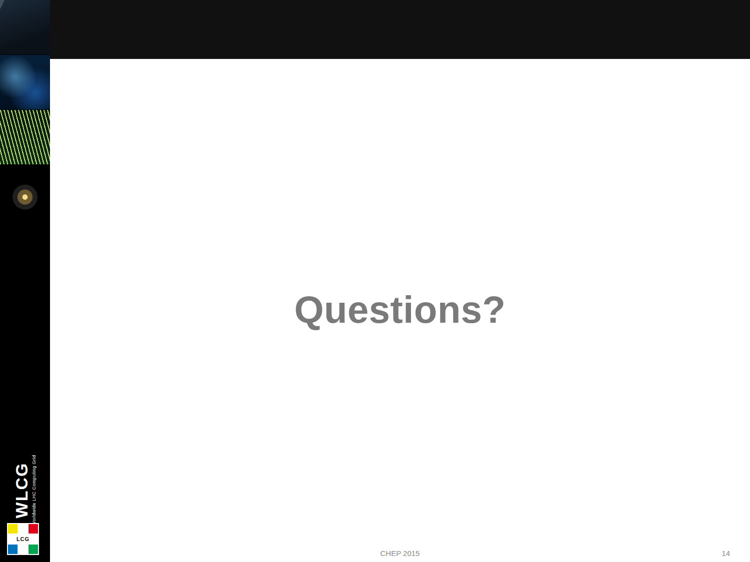WLCG
Worldwide LHC Computing Grid
LCG
Questions?
CHEP 2015 14